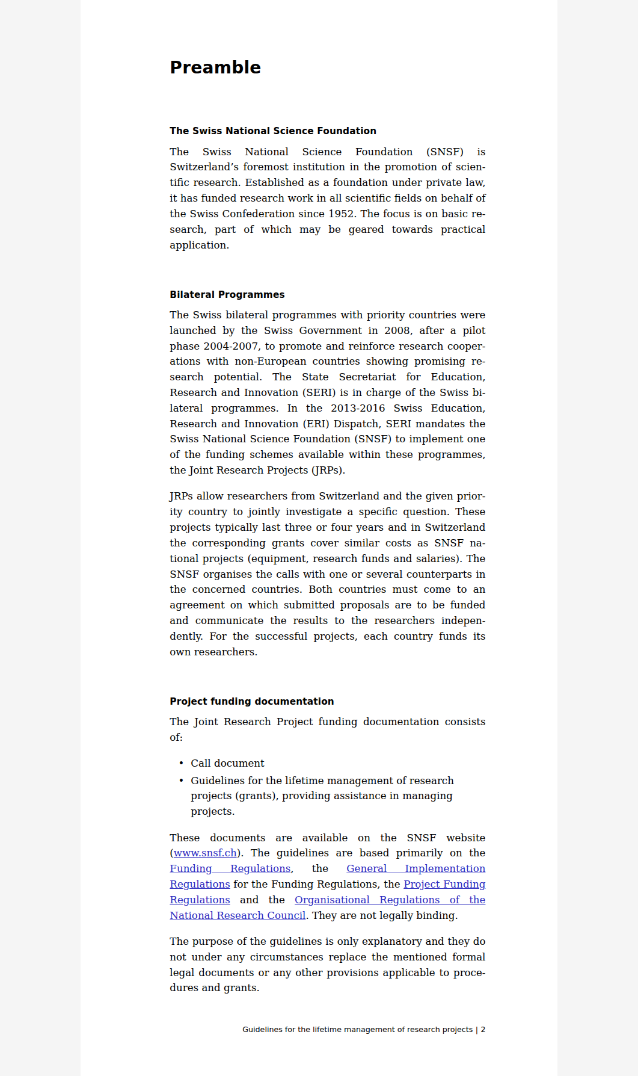Preamble
The Swiss National Science Foundation
The Swiss National Science Foundation (SNSF) is Switzerland’s foremost institution in the promotion of scientific research. Established as a foundation under private law, it has funded research work in all scientific fields on behalf of the Swiss Confederation since 1952. The focus is on basic research, part of which may be geared towards practical application.
Bilateral Programmes
The Swiss bilateral programmes with priority countries were launched by the Swiss Government in 2008, after a pilot phase 2004-2007, to promote and reinforce research cooperations with non-European countries showing promising research potential. The State Secretariat for Education, Research and Innovation (SERI) is in charge of the Swiss bilateral programmes. In the 2013-2016 Swiss Education, Research and Innovation (ERI) Dispatch, SERI mandates the Swiss National Science Foundation (SNSF) to implement one of the funding schemes available within these programmes, the Joint Research Projects (JRPs).
JRPs allow researchers from Switzerland and the given priority country to jointly investigate a specific question. These projects typically last three or four years and in Switzerland the corresponding grants cover similar costs as SNSF national projects (equipment, research funds and salaries). The SNSF organises the calls with one or several counterparts in the concerned countries. Both countries must come to an agreement on which submitted proposals are to be funded and communicate the results to the researchers independently. For the successful projects, each country funds its own researchers.
Project funding documentation
The Joint Research Project funding documentation consists of:
Call document
Guidelines for the lifetime management of research projects (grants), providing assistance in managing projects.
These documents are available on the SNSF website (www.snsf.ch). The guidelines are based primarily on the Funding Regulations, the General Implementation Regulations for the Funding Regulations, the Project Funding Regulations and the Organisational Regulations of the National Research Council. They are not legally binding.
The purpose of the guidelines is only explanatory and they do not under any circumstances replace the mentioned formal legal documents or any other provisions applicable to procedures and grants.
Guidelines for the lifetime management of research projects|2